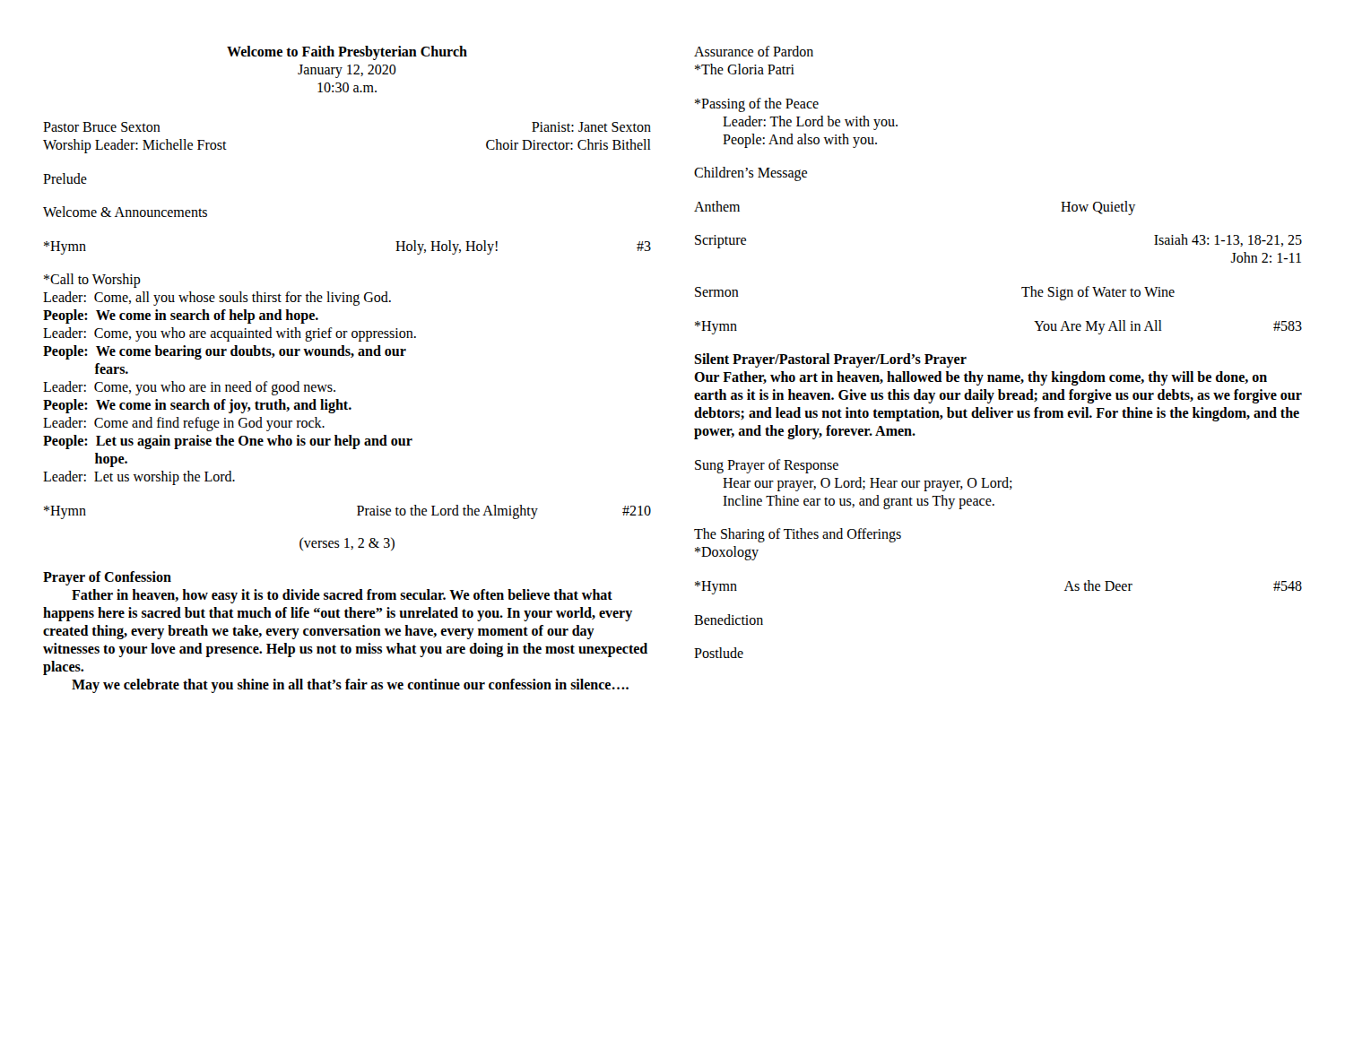Welcome to Faith Presbyterian Church
January 12, 2020
10:30 a.m.
Pastor Bruce Sexton Pianist: Janet Sexton
Worship Leader: Michelle Frost Choir Director: Chris Bithell
Prelude
Welcome & Announcements
*Hymn Holy, Holy, Holy! #3
*Call to Worship
Leader: Come, all you whose souls thirst for the living God.
People: We come in search of help and hope.
Leader: Come, you who are acquainted with grief or oppression.
People: We come bearing our doubts, our wounds, and our
fears.
Leader: Come, you who are in need of good news.
People: We come in search of joy, truth, and light.
Leader: Come and find refuge in God your rock.
People: Let us again praise the One who is our help and our
hope.
Leader: Let us worship the Lord.
*Hymn Praise to the Lord the Almighty #210
(verses 1, 2 & 3)
Prayer of Confession
Father in heaven, how easy it is to divide sacred from secular. We often believe that what happens here is sacred but that much of life “out there” is unrelated to you. In your world, every created thing, every breath we take, every conversation we have, every moment of our day witnesses to your love and presence. Help us not to miss what you are doing in the most unexpected places.
May we celebrate that you shine in all that’s fair as we continue our confession in silence….
Assurance of Pardon
*The Gloria Patri
*Passing of the Peace
Leader: The Lord be with you.
People: And also with you.
Children’s Message
Anthem How Quietly
Scripture Isaiah 43: 1-13, 18-21, 25
John 2: 1-11
Sermon The Sign of Water to Wine
*Hymn You Are My All in All #583
Silent Prayer/Pastoral Prayer/Lord’s Prayer
Our Father, who art in heaven, hallowed be thy name, thy kingdom come, thy will be done, on earth as it is in heaven. Give us this day our daily bread; and forgive us our debts, as we forgive our debtors; and lead us not into temptation, but deliver us from evil. For thine is the kingdom, and the power, and the glory, forever. Amen.
Sung Prayer of Response
Hear our prayer, O Lord; Hear our prayer, O Lord;
Incline Thine ear to us, and grant us Thy peace.
The Sharing of Tithes and Offerings
*Doxology
*Hymn As the Deer #548
Benediction
Postlude